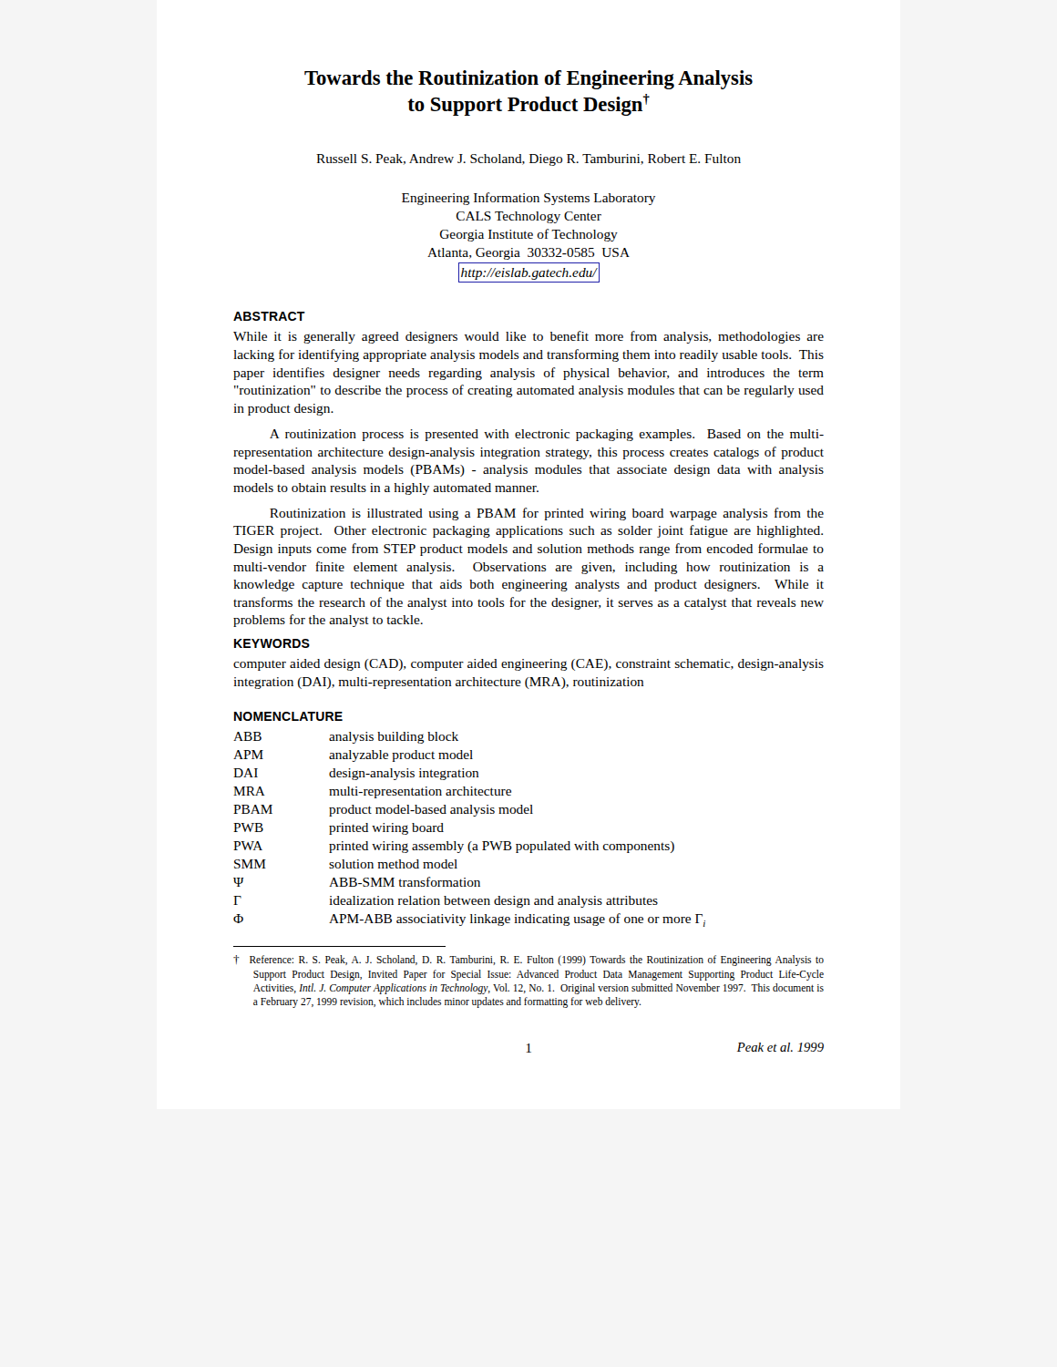Towards the Routinization of Engineering Analysis
to Support Product Design†
Russell S. Peak, Andrew J. Scholand, Diego R. Tamburini, Robert E. Fulton
Engineering Information Systems Laboratory
CALS Technology Center
Georgia Institute of Technology
Atlanta, Georgia 30332-0585 USA
http://eislab.gatech.edu/
ABSTRACT
While it is generally agreed designers would like to benefit more from analysis, methodologies are lacking for identifying appropriate analysis models and transforming them into readily usable tools. This paper identifies designer needs regarding analysis of physical behavior, and introduces the term "routinization" to describe the process of creating automated analysis modules that can be regularly used in product design.
A routinization process is presented with electronic packaging examples. Based on the multi-representation architecture design-analysis integration strategy, this process creates catalogs of product model-based analysis models (PBAMs) - analysis modules that associate design data with analysis models to obtain results in a highly automated manner.
Routinization is illustrated using a PBAM for printed wiring board warpage analysis from the TIGER project. Other electronic packaging applications such as solder joint fatigue are highlighted. Design inputs come from STEP product models and solution methods range from encoded formulae to multi-vendor finite element analysis. Observations are given, including how routinization is a knowledge capture technique that aids both engineering analysts and product designers. While it transforms the research of the analyst into tools for the designer, it serves as a catalyst that reveals new problems for the analyst to tackle.
KEYWORDS
computer aided design (CAD), computer aided engineering (CAE), constraint schematic, design-analysis integration (DAI), multi-representation architecture (MRA), routinization
NOMENCLATURE
| ABB | analysis building block |
| APM | analyzable product model |
| DAI | design-analysis integration |
| MRA | multi-representation architecture |
| PBAM | product model-based analysis model |
| PWB | printed wiring board |
| PWA | printed wiring assembly (a PWB populated with components) |
| SMM | solution method model |
| Ψ | ABB-SMM transformation |
| Γ | idealization relation between design and analysis attributes |
| Φ | APM-ABB associativity linkage indicating usage of one or more Γ i |
† Reference: R. S. Peak, A. J. Scholand, D. R. Tamburini, R. E. Fulton (1999) Towards the Routinization of Engineering Analysis to Support Product Design, Invited Paper for Special Issue: Advanced Product Data Management Supporting Product Life-Cycle Activities, Intl. J. Computer Applications in Technology, Vol. 12, No. 1. Original version submitted November 1997. This document is a February 27, 1999 revision, which includes minor updates and formatting for web delivery.
1
Peak et al. 1999